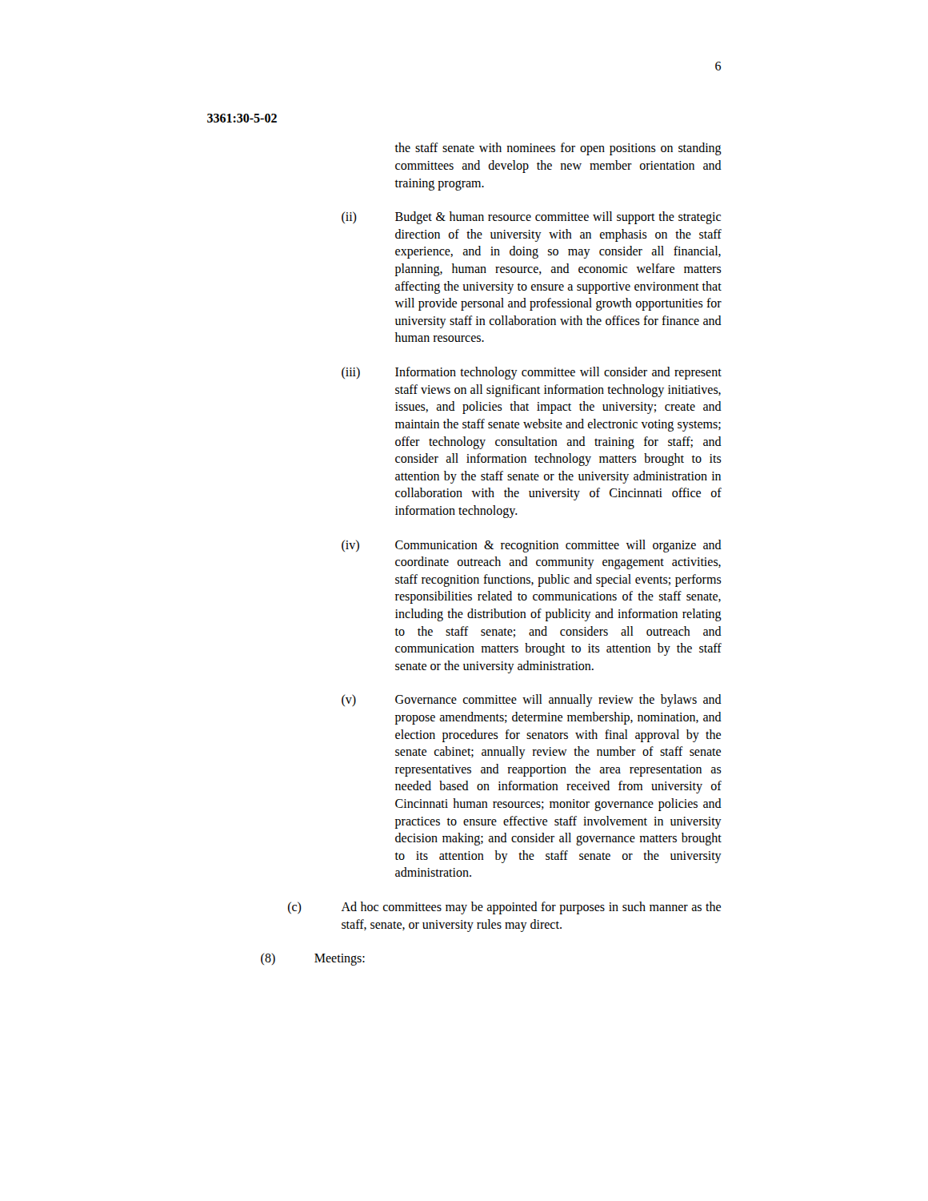6
3361:30-5-02
the staff senate with nominees for open positions on standing committees and develop the new member orientation and training program.
(ii)
Budget & human resource committee will support the strategic direction of the university with an emphasis on the staff experience, and in doing so may consider all financial, planning, human resource, and economic welfare matters affecting the university to ensure a supportive environment that will provide personal and professional growth opportunities for university staff in collaboration with the offices for finance and human resources.
(iii)
Information technology committee will consider and represent staff views on all significant information technology initiatives, issues, and policies that impact the university; create and maintain the staff senate website and electronic voting systems; offer technology consultation and training for staff; and consider all information technology matters brought to its attention by the staff senate or the university administration in collaboration with the university of Cincinnati office of information technology.
(iv)
Communication & recognition committee will organize and coordinate outreach and community engagement activities, staff recognition functions, public and special events; performs responsibilities related to communications of the staff senate, including the distribution of publicity and information relating to the staff senate; and considers all outreach and communication matters brought to its attention by the staff senate or the university administration.
(v)
Governance committee will annually review the bylaws and propose amendments; determine membership, nomination, and election procedures for senators with final approval by the senate cabinet; annually review the number of staff senate representatives and reapportion the area representation as needed based on information received from university of Cincinnati human resources; monitor governance policies and practices to ensure effective staff involvement in university decision making; and consider all governance matters brought to its attention by the staff senate or the university administration.
(c)
Ad hoc committees may be appointed for purposes in such manner as the staff, senate, or university rules may direct.
(8)
Meetings: